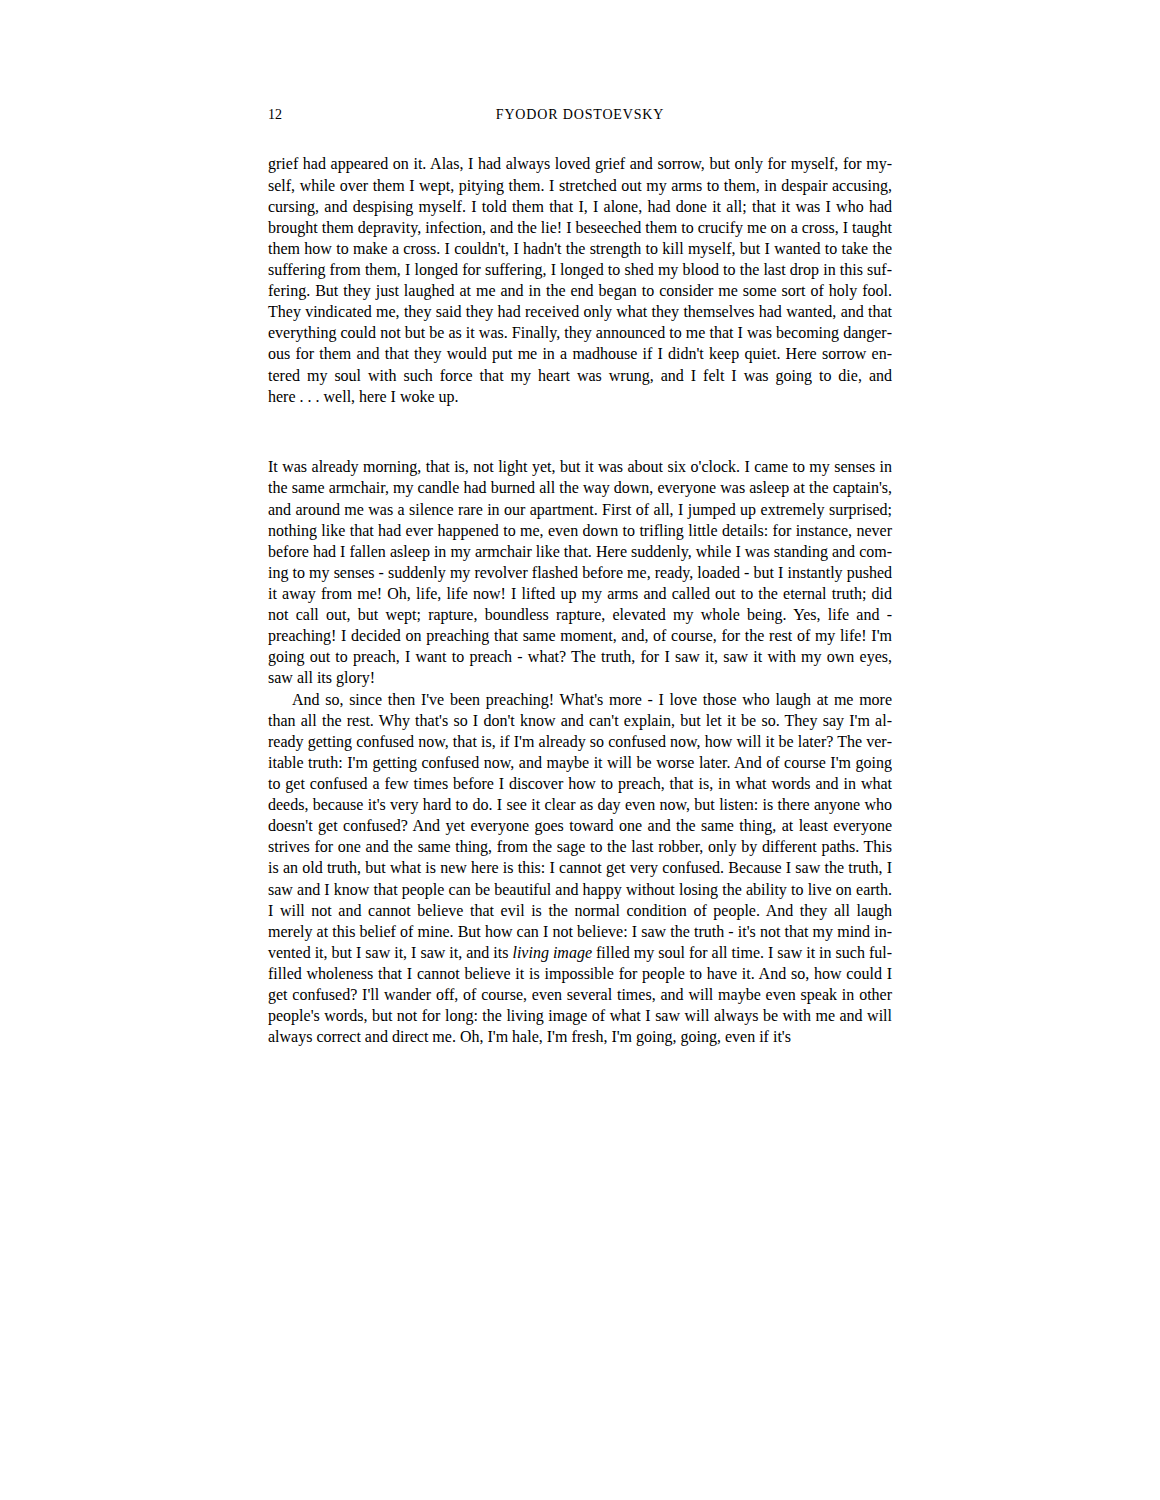12 Fyodor Dostoevsky
grief had appeared on it. Alas, I had always loved grief and sorrow, but only for myself, for myself, while over them I wept, pitying them. I stretched out my arms to them, in despair accusing, cursing, and despising myself. I told them that I, I alone, had done it all; that it was I who had brought them depravity, infection, and the lie! I beseeched them to crucify me on a cross, I taught them how to make a cross. I couldn't, I hadn't the strength to kill myself, but I wanted to take the suffering from them, I longed for suffering, I longed to shed my blood to the last drop in this suffering. But they just laughed at me and in the end began to consider me some sort of holy fool. They vindicated me, they said they had received only what they themselves had wanted, and that everything could not but be as it was. Finally, they announced to me that I was becoming dangerous for them and that they would put me in a madhouse if I didn't keep quiet. Here sorrow entered my soul with such force that my heart was wrung, and I felt I was going to die, and here . . . well, here I woke up.
It was already morning, that is, not light yet, but it was about six o'clock. I came to my senses in the same armchair, my candle had burned all the way down, everyone was asleep at the captain's, and around me was a silence rare in our apartment. First of all, I jumped up extremely surprised; nothing like that had ever happened to me, even down to trifling little details: for instance, never before had I fallen asleep in my armchair like that. Here suddenly, while I was standing and coming to my senses - suddenly my revolver flashed before me, ready, loaded - but I instantly pushed it away from me! Oh, life, life now! I lifted up my arms and called out to the eternal truth; did not call out, but wept; rapture, boundless rapture, elevated my whole being. Yes, life and - preaching! I decided on preaching that same moment, and, of course, for the rest of my life! I'm going out to preach, I want to preach - what? The truth, for I saw it, saw it with my own eyes, saw all its glory!
And so, since then I've been preaching! What's more - I love those who laugh at me more than all the rest. Why that's so I don't know and can't explain, but let it be so. They say I'm already getting confused now, that is, if I'm already so confused now, how will it be later? The veritable truth: I'm getting confused now, and maybe it will be worse later. And of course I'm going to get confused a few times before I discover how to preach, that is, in what words and in what deeds, because it's very hard to do. I see it clear as day even now, but listen: is there anyone who doesn't get confused? And yet everyone goes toward one and the same thing, at least everyone strives for one and the same thing, from the sage to the last robber, only by different paths. This is an old truth, but what is new here is this: I cannot get very confused. Because I saw the truth, I saw and I know that people can be beautiful and happy without losing the ability to live on earth. I will not and cannot believe that evil is the normal condition of people. And they all laugh merely at this belief of mine. But how can I not believe: I saw the truth - it's not that my mind invented it, but I saw it, I saw it, and its living image filled my soul for all time. I saw it in such fulfilled wholeness that I cannot believe it is impossible for people to have it. And so, how could I get confused? I'll wander off, of course, even several times, and will maybe even speak in other people's words, but not for long: the living image of what I saw will always be with me and will always correct and direct me. Oh, I'm hale, I'm fresh, I'm going, going, even if it's